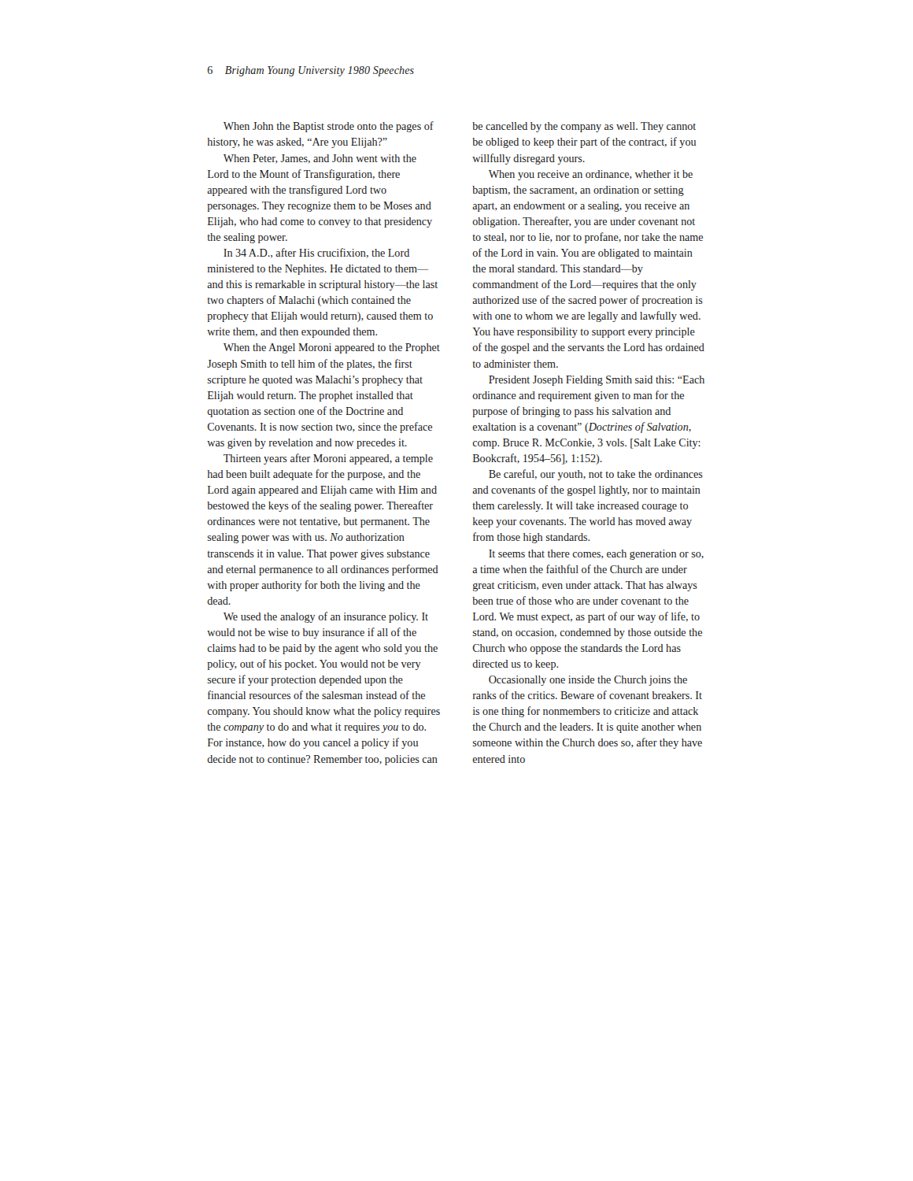6 Brigham Young University 1980 Speeches
When John the Baptist strode onto the pages of history, he was asked, “Are you Elijah?”
When Peter, James, and John went with the Lord to the Mount of Transfiguration, there appeared with the transfigured Lord two personages. They recognize them to be Moses and Elijah, who had come to convey to that presidency the sealing power.
In 34 A.D., after His crucifixion, the Lord ministered to the Nephites. He dictated to them—and this is remarkable in scriptural history—the last two chapters of Malachi (which contained the prophecy that Elijah would return), caused them to write them, and then expounded them.
When the Angel Moroni appeared to the Prophet Joseph Smith to tell him of the plates, the first scripture he quoted was Malachi’s prophecy that Elijah would return. The prophet installed that quotation as section one of the Doctrine and Covenants. It is now section two, since the preface was given by revelation and now precedes it.
Thirteen years after Moroni appeared, a temple had been built adequate for the purpose, and the Lord again appeared and Elijah came with Him and bestowed the keys of the sealing power. Thereafter ordinances were not tentative, but permanent. The sealing power was with us. No authorization transcends it in value. That power gives substance and eternal permanence to all ordinances performed with proper authority for both the living and the dead.
We used the analogy of an insurance policy. It would not be wise to buy insurance if all of the claims had to be paid by the agent who sold you the policy, out of his pocket. You would not be very secure if your protection depended upon the financial resources of the salesman instead of the company. You should know what the policy requires the company to do and what it requires you to do. For instance, how do you cancel a policy if you decide not to continue? Remember too, policies can be cancelled by the company as well. They cannot be obliged to keep their part of the contract, if you willfully disregard yours.
When you receive an ordinance, whether it be baptism, the sacrament, an ordination or setting apart, an endowment or a sealing, you receive an obligation. Thereafter, you are under covenant not to steal, nor to lie, nor to profane, nor take the name of the Lord in vain. You are obligated to maintain the moral standard. This standard—by commandment of the Lord—requires that the only authorized use of the sacred power of procreation is with one to whom we are legally and lawfully wed. You have responsibility to support every principle of the gospel and the servants the Lord has ordained to administer them.
President Joseph Fielding Smith said this: “Each ordinance and requirement given to man for the purpose of bringing to pass his salvation and exaltation is a covenant” (Doctrines of Salvation, comp. Bruce R. McConkie, 3 vols. [Salt Lake City: Bookcraft, 1954–56], 1:152).
Be careful, our youth, not to take the ordinances and covenants of the gospel lightly, nor to maintain them carelessly. It will take increased courage to keep your covenants. The world has moved away from those high standards.
It seems that there comes, each generation or so, a time when the faithful of the Church are under great criticism, even under attack. That has always been true of those who are under covenant to the Lord. We must expect, as part of our way of life, to stand, on occasion, condemned by those outside the Church who oppose the standards the Lord has directed us to keep.
Occasionally one inside the Church joins the ranks of the critics. Beware of covenant breakers. It is one thing for nonmembers to criticize and attack the Church and the leaders. It is quite another when someone within the Church does so, after they have entered into